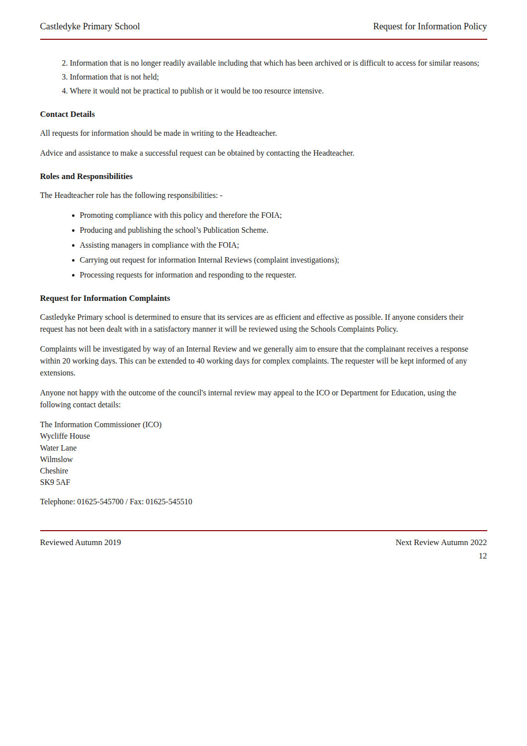Castledyke Primary School Request for Information Policy
Information that is no longer readily available including that which has been archived or is difficult to access for similar reasons;
Information that is not held;
Where it would not be practical to publish or it would be too resource intensive.
Contact Details
All requests for information should be made in writing to the Headteacher.
Advice and assistance to make a successful request can be obtained by contacting the Headteacher.
Roles and Responsibilities
The Headteacher role has the following responsibilities: -
Promoting compliance with this policy and therefore the FOIA;
Producing and publishing the school’s Publication Scheme.
Assisting managers in compliance with the FOIA;
Carrying out request for information Internal Reviews (complaint investigations);
Processing requests for information and responding to the requester.
Request for Information Complaints
Castledyke Primary school is determined to ensure that its services are as efficient and effective as possible. If anyone considers their request has not been dealt with in a satisfactory manner it will be reviewed using the Schools Complaints Policy.
Complaints will be investigated by way of an Internal Review and we generally aim to ensure that the complainant receives a response within 20 working days. This can be extended to 40 working days for complex complaints. The requester will be kept informed of any extensions.
Anyone not happy with the outcome of the council's internal review may appeal to the ICO or Department for Education, using the following contact details:
The Information Commissioner (ICO)
Wycliffe House
Water Lane
Wilmslow
Cheshire
SK9 5AF
Telephone: 01625-545700 / Fax: 01625-545510
Reviewed Autumn 2019 Next Review Autumn 2022 12